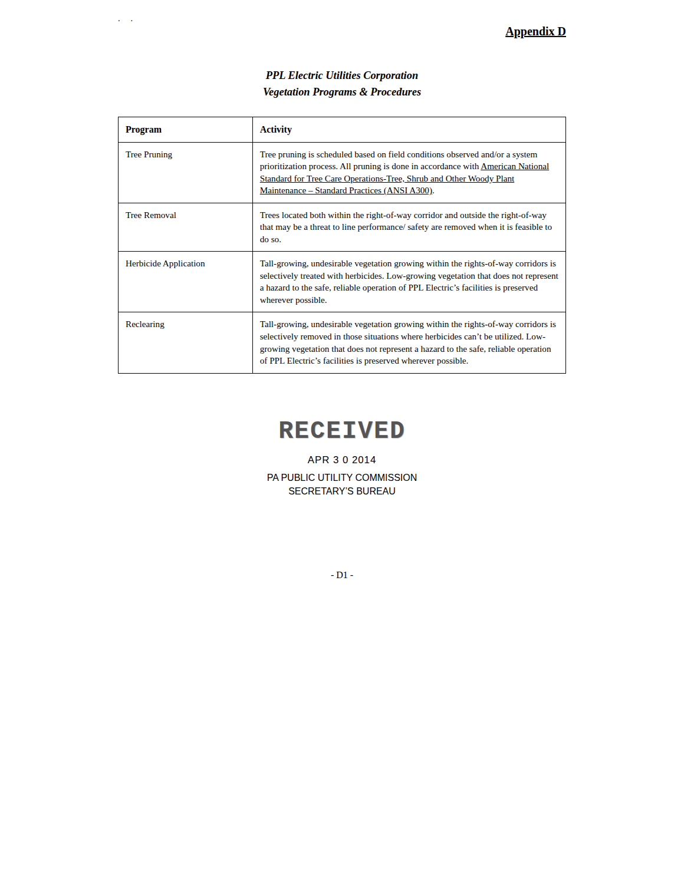..
Appendix D
PPL Electric Utilities Corporation
Vegetation Programs & Procedures
| Program | Activity |
| --- | --- |
| Tree Pruning | Tree pruning is scheduled based on field conditions observed and/or a system prioritization process. All pruning is done in accordance with American National Standard for Tree Care Operations-Tree, Shrub and Other Woody Plant Maintenance – Standard Practices (ANSI A300) . |
| Tree Removal | Trees located both within the right-of-way corridor and outside the right-of-way that may be a threat to line performance/ safety are removed when it is feasible to do so. |
| Herbicide Application | Tall-growing, undesirable vegetation growing within the rights-of-way corridors is selectively treated with herbicides. Low-growing vegetation that does not represent a hazard to the safe, reliable operation of PPL Electric’s facilities is preserved wherever possible. |
| Reclearing | Tall-growing, undesirable vegetation growing within the rights-of-way corridors is selectively removed in those situations where herbicides can’t be utilized. Low-growing vegetation that does not represent a hazard to the safe, reliable operation of PPL Electric’s facilities is preserved wherever possible. |
RECEIVED
APR 3 0 2014
PA PUBLIC UTILITY COMMISSION
SECRETARY’S BUREAU
- D1 -